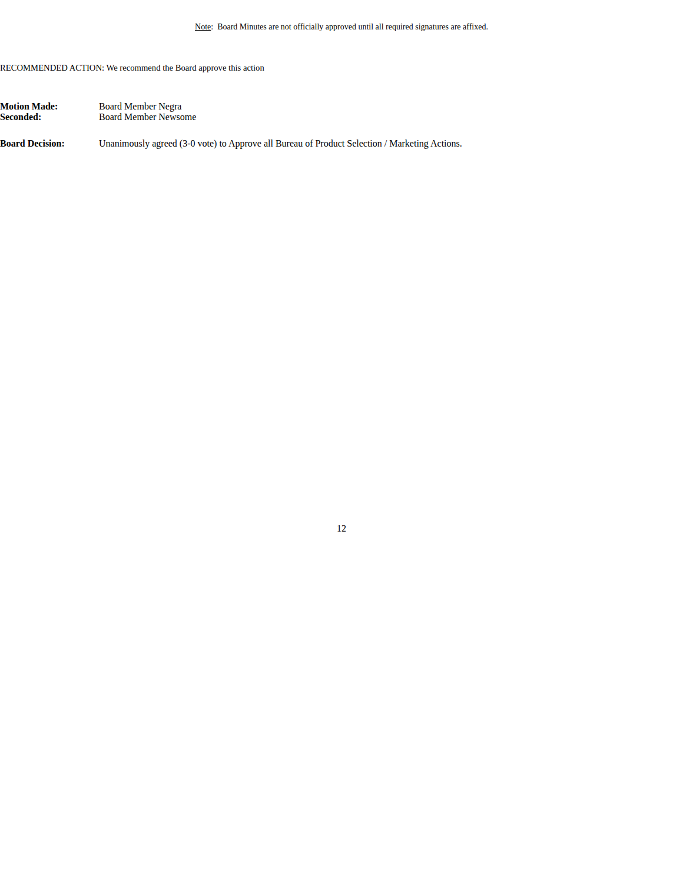Note: Board Minutes are not officially approved until all required signatures are affixed.
RECOMMENDED ACTION: We recommend the Board approve this action
| Motion Made: | Board Member Negra |
| Seconded: | Board Member Newsome |
| Board Decision: | Unanimously agreed (3-0 vote) to Approve all Bureau of Product Selection / Marketing Actions. |
12